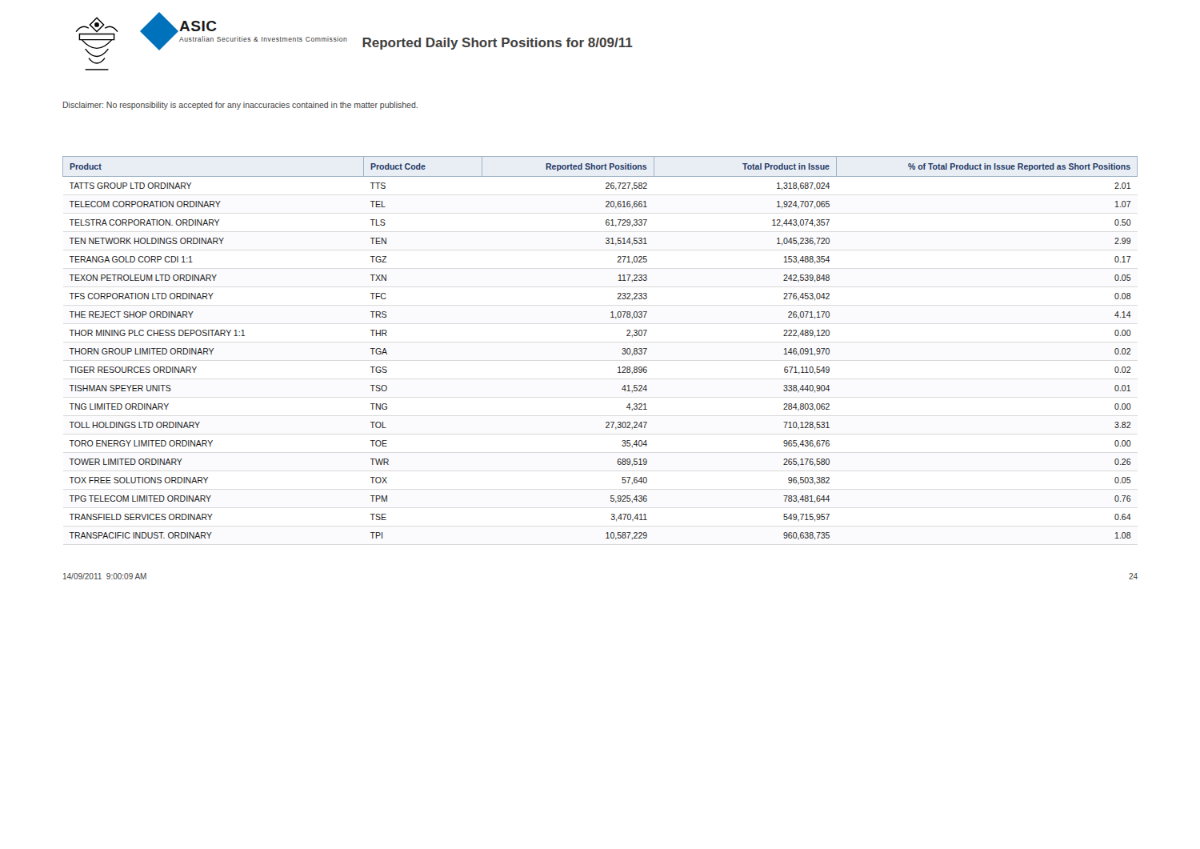ASIC
Australian Securities & Investments Commission
Reported Daily Short Positions for 8/09/11
Disclaimer: No responsibility is accepted for any inaccuracies contained in the matter published.
| Product | Product Code | Reported Short Positions | Total Product in Issue | % of Total Product in Issue Reported as Short Positions |
| --- | --- | --- | --- | --- |
| TATTS GROUP LTD ORDINARY | TTS | 26,727,582 | 1,318,687,024 | 2.01 |
| TELECOM CORPORATION ORDINARY | TEL | 20,616,661 | 1,924,707,065 | 1.07 |
| TELSTRA CORPORATION. ORDINARY | TLS | 61,729,337 | 12,443,074,357 | 0.50 |
| TEN NETWORK HOLDINGS ORDINARY | TEN | 31,514,531 | 1,045,236,720 | 2.99 |
| TERANGA GOLD CORP CDI 1:1 | TGZ | 271,025 | 153,488,354 | 0.17 |
| TEXON PETROLEUM LTD ORDINARY | TXN | 117,233 | 242,539,848 | 0.05 |
| TFS CORPORATION LTD ORDINARY | TFC | 232,233 | 276,453,042 | 0.08 |
| THE REJECT SHOP ORDINARY | TRS | 1,078,037 | 26,071,170 | 4.14 |
| THOR MINING PLC CHESS DEPOSITARY 1:1 | THR | 2,307 | 222,489,120 | 0.00 |
| THORN GROUP LIMITED ORDINARY | TGA | 30,837 | 146,091,970 | 0.02 |
| TIGER RESOURCES ORDINARY | TGS | 128,896 | 671,110,549 | 0.02 |
| TISHMAN SPEYER UNITS | TSO | 41,524 | 338,440,904 | 0.01 |
| TNG LIMITED ORDINARY | TNG | 4,321 | 284,803,062 | 0.00 |
| TOLL HOLDINGS LTD ORDINARY | TOL | 27,302,247 | 710,128,531 | 3.82 |
| TORO ENERGY LIMITED ORDINARY | TOE | 35,404 | 965,436,676 | 0.00 |
| TOWER LIMITED ORDINARY | TWR | 689,519 | 265,176,580 | 0.26 |
| TOX FREE SOLUTIONS ORDINARY | TOX | 57,640 | 96,503,382 | 0.05 |
| TPG TELECOM LIMITED ORDINARY | TPM | 5,925,436 | 783,481,644 | 0.76 |
| TRANSFIELD SERVICES ORDINARY | TSE | 3,470,411 | 549,715,957 | 0.64 |
| TRANSPACIFIC INDUST. ORDINARY | TPI | 10,587,229 | 960,638,735 | 1.08 |
14/09/2011 9:00:09 AM
24